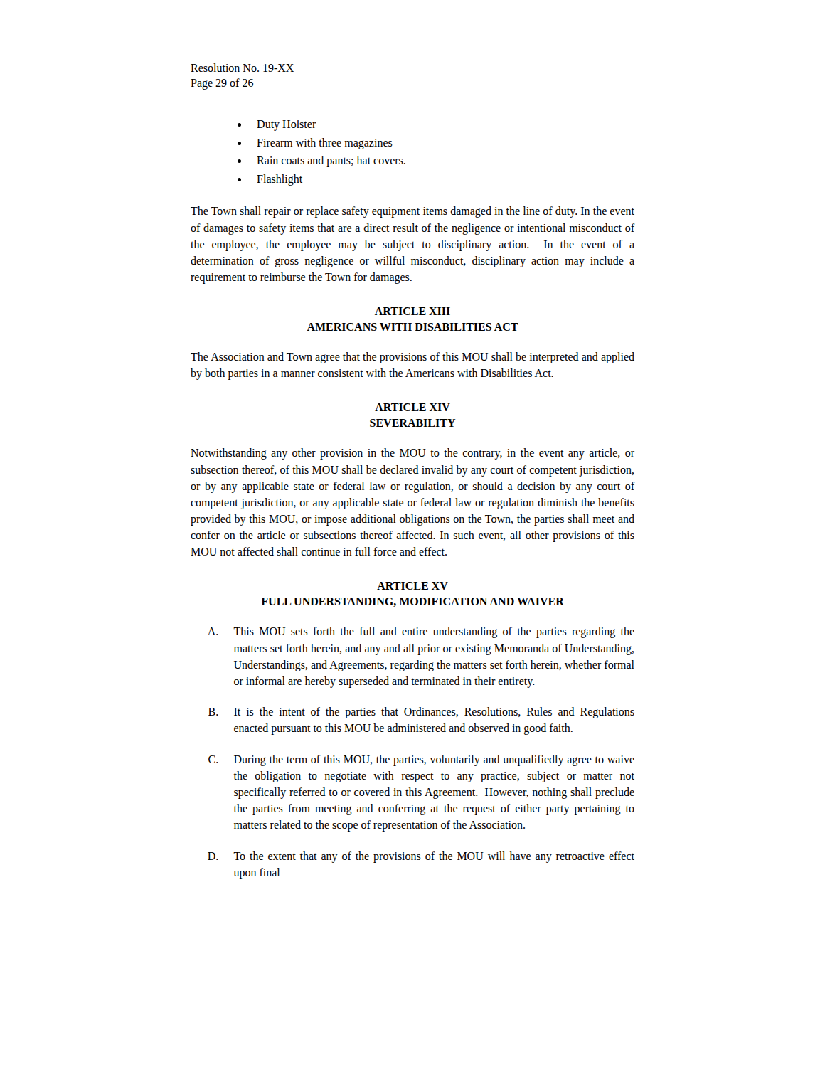Resolution No. 19-XX
Page 29 of 26
Duty Holster
Firearm with three magazines
Rain coats and pants; hat covers.
Flashlight
The Town shall repair or replace safety equipment items damaged in the line of duty. In the event of damages to safety items that are a direct result of the negligence or intentional misconduct of the employee, the employee may be subject to disciplinary action. In the event of a determination of gross negligence or willful misconduct, disciplinary action may include a requirement to reimburse the Town for damages.
ARTICLE XIII AMERICANS WITH DISABILITIES ACT
The Association and Town agree that the provisions of this MOU shall be interpreted and applied by both parties in a manner consistent with the Americans with Disabilities Act.
ARTICLE XIV SEVERABILITY
Notwithstanding any other provision in the MOU to the contrary, in the event any article, or subsection thereof, of this MOU shall be declared invalid by any court of competent jurisdiction, or by any applicable state or federal law or regulation, or should a decision by any court of competent jurisdiction, or any applicable state or federal law or regulation diminish the benefits provided by this MOU, or impose additional obligations on the Town, the parties shall meet and confer on the article or subsections thereof affected. In such event, all other provisions of this MOU not affected shall continue in full force and effect.
ARTICLE XV FULL UNDERSTANDING, MODIFICATION AND WAIVER
This MOU sets forth the full and entire understanding of the parties regarding the matters set forth herein, and any and all prior or existing Memoranda of Understanding, Understandings, and Agreements, regarding the matters set forth herein, whether formal or informal are hereby superseded and terminated in their entirety.
It is the intent of the parties that Ordinances, Resolutions, Rules and Regulations enacted pursuant to this MOU be administered and observed in good faith.
During the term of this MOU, the parties, voluntarily and unqualifiedly agree to waive the obligation to negotiate with respect to any practice, subject or matter not specifically referred to or covered in this Agreement. However, nothing shall preclude the parties from meeting and conferring at the request of either party pertaining to matters related to the scope of representation of the Association.
To the extent that any of the provisions of the MOU will have any retroactive effect upon final